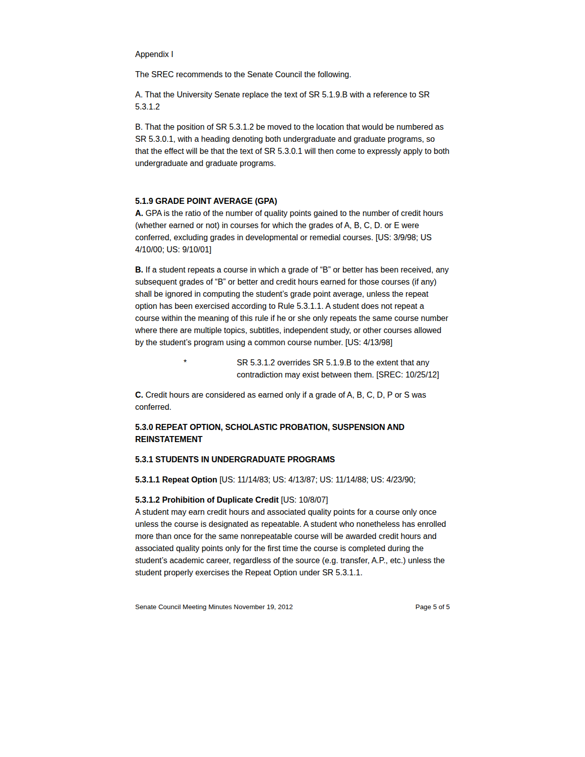Appendix I
The SREC recommends to the Senate Council the following.
A. That the University Senate replace the text of SR 5.1.9.B with a reference to SR 5.3.1.2
B. That the position of SR 5.3.1.2 be moved to the location that would be numbered as SR 5.3.0.1, with a heading denoting both undergraduate and graduate programs, so that the effect will be that the text of SR 5.3.0.1 will then come to expressly apply to both undergraduate and graduate programs.
5.1.9 GRADE POINT AVERAGE (GPA)
A. GPA is the ratio of the number of quality points gained to the number of credit hours (whether earned or not) in courses for which the grades of A, B, C, D. or E were conferred, excluding grades in developmental or remedial courses. [US: 3/9/98; US 4/10/00; US: 9/10/01]
B. If a student repeats a course in which a grade of “B” or better has been received, any subsequent grades of “B” or better and credit hours earned for those courses (if any) shall be ignored in computing the student’s grade point average, unless the repeat option has been exercised according to Rule 5.3.1.1. A student does not repeat a course within the meaning of this rule if he or she only repeats the same course number where there are multiple topics, subtitles, independent study, or other courses allowed by the student’s program using a common course number. [US: 4/13/98]
*SR 5.3.1.2 overrides SR 5.1.9.B to the extent that any contradiction may exist between them. [SREC: 10/25/12]
C. Credit hours are considered as earned only if a grade of A, B, C, D, P or S was conferred.
5.3.0 REPEAT OPTION, SCHOLASTIC PROBATION, SUSPENSION AND REINSTATEMENT
5.3.1 STUDENTS IN UNDERGRADUATE PROGRAMS
5.3.1.1 Repeat Option [US: 11/14/83; US: 4/13/87; US: 11/14/88; US: 4/23/90;
5.3.1.2 Prohibition of Duplicate Credit [US: 10/8/07]
A student may earn credit hours and associated quality points for a course only once unless the course is designated as repeatable. A student who nonetheless has enrolled more than once for the same nonrepeatable course will be awarded credit hours and associated quality points only for the first time the course is completed during the student’s academic career, regardless of the source (e.g. transfer, A.P., etc.) unless the student properly exercises the Repeat Option under SR 5.3.1.1.
Senate Council Meeting Minutes November 19, 2012
Page 5 of 5